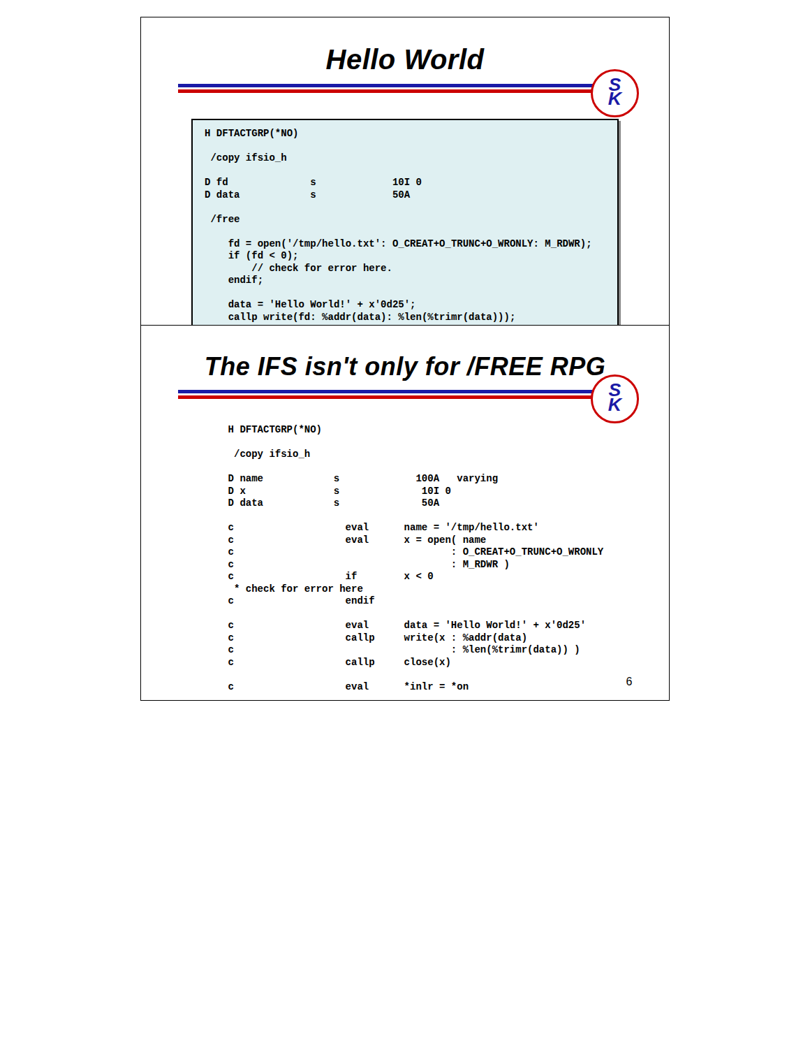Hello World
SK
H DFTACTGRP(*NO)

 /copy ifsio_h

D fd              s             10I 0
D data            s             50A

 /free

    fd = open('/tmp/hello.txt': O_CREAT+O_TRUNC+O_WRONLY: M_RDWR);
    if (fd < 0);
        // check for error here.
    endif;

    data = 'Hello World!' + x'0d25';
    callp write(fd: %addr(data): %len(%trimr(data)));

    callp close(fd);

    *INLR = *ON;
  /end-free
The IFS isn't only for /FREE RPG
SK
H DFTACTGRP(*NO)

 /copy ifsio_h

D name            s             100A   varying
D x               s              10I 0
D data            s              50A

c                   eval      name = '/tmp/hello.txt'
c                   eval      x = open( name
c                                     : O_CREAT+O_TRUNC+O_WRONLY
c                                     : M_RDWR )
c                   if        x < 0
 * check for error here
c                   endif

c                   eval      data = 'Hello World!' + x'0d25'
c                   callp     write(x : %addr(data)
c                                     : %len(%trimr(data)) )
c                   callp     close(x)

c                   eval      *inlr = *on
6